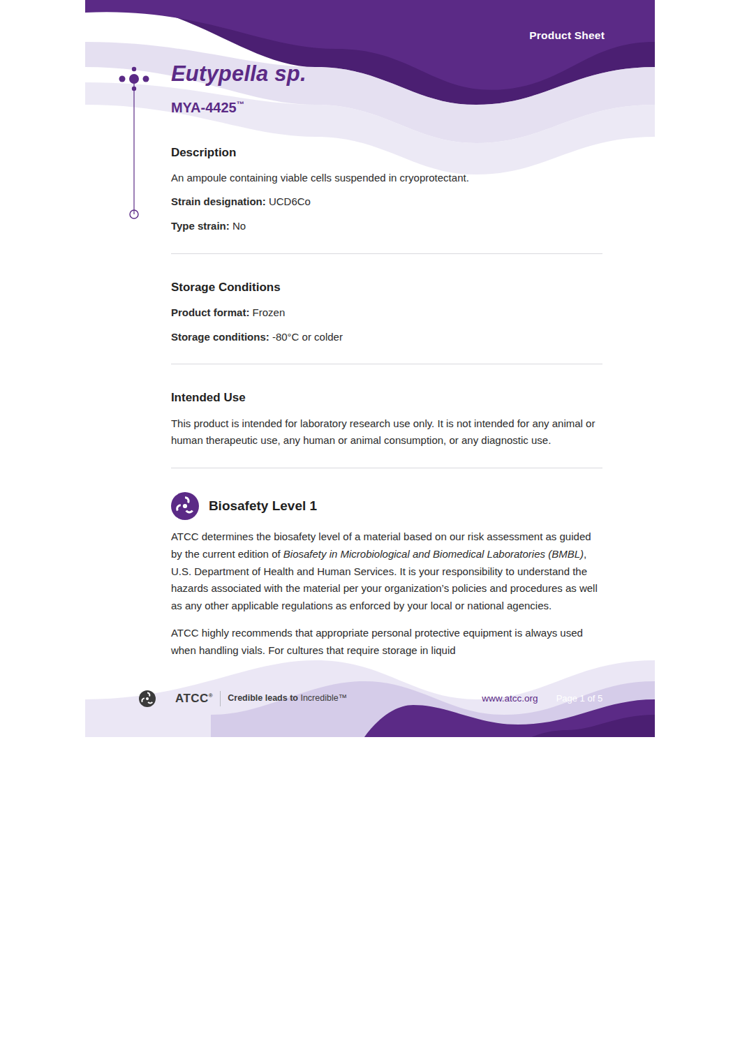Product Sheet
Eutypella sp.
MYA-4425™
Description
An ampoule containing viable cells suspended in cryoprotectant.
Strain designation: UCD6Co
Type strain: No
Storage Conditions
Product format: Frozen
Storage conditions: -80°C or colder
Intended Use
This product is intended for laboratory research use only. It is not intended for any animal or human therapeutic use, any human or animal consumption, or any diagnostic use.
Biosafety Level 1
ATCC determines the biosafety level of a material based on our risk assessment as guided by the current edition of Biosafety in Microbiological and Biomedical Laboratories (BMBL), U.S. Department of Health and Human Services. It is your responsibility to understand the hazards associated with the material per your organization’s policies and procedures as well as any other applicable regulations as enforced by your local or national agencies.
ATCC highly recommends that appropriate personal protective equipment is always used when handling vials. For cultures that require storage in liquid
ATCC®
Credible leads to Incredible™
www.atcc.org
Page 1 of 5